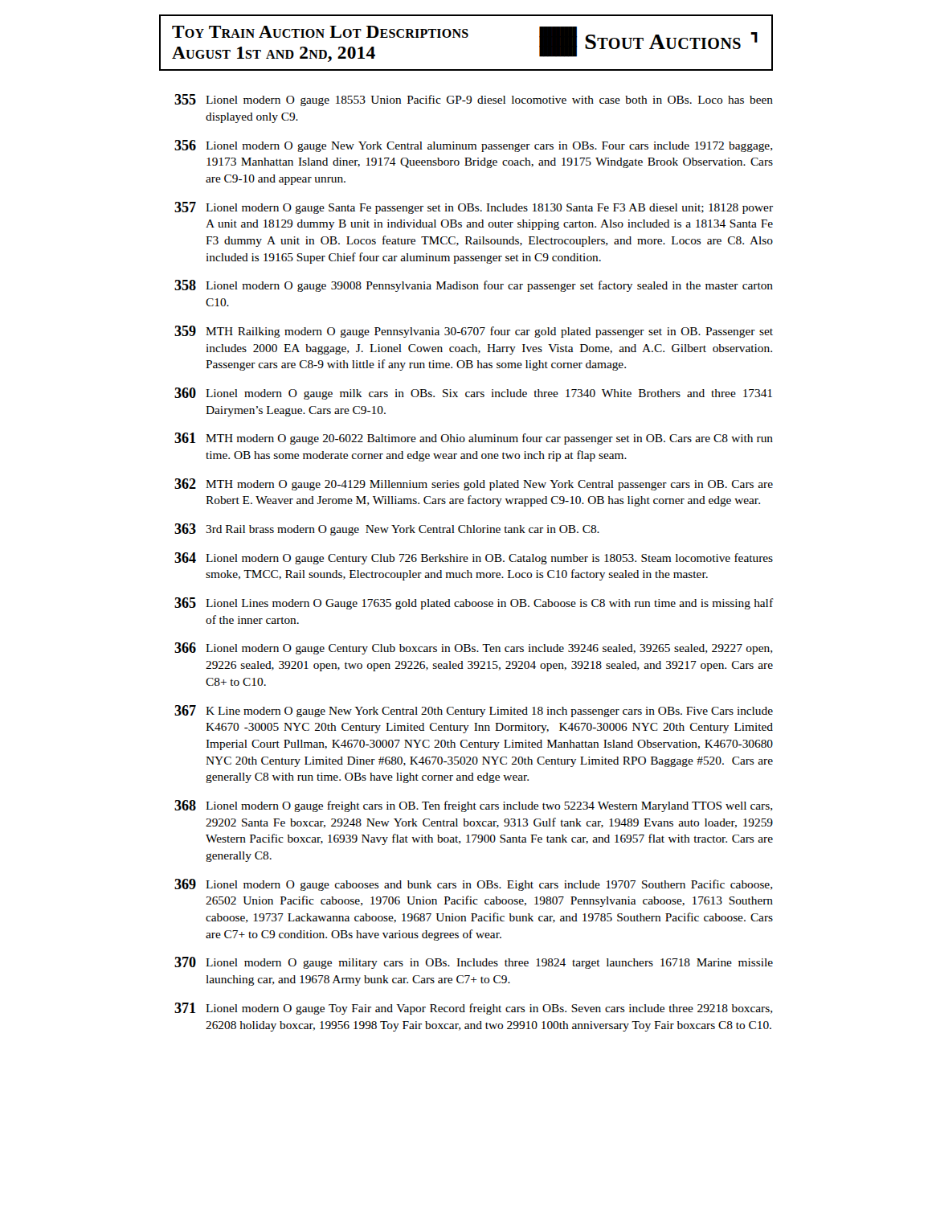Toy Train Auction Lot Descriptions
August 1st and 2nd, 2014
█████████ █████████ █████████
Stout Auctions
┓
Lionel modern O gauge 18553 Union Pacific GP-9 diesel locomotive with case both in OBs. Loco has been displayed only C9.
Lionel modern O gauge New York Central aluminum passenger cars in OBs. Four cars include 19172 baggage, 19173 Manhattan Island diner, 19174 Queensboro Bridge coach, and 19175 Windgate Brook Observation. Cars are C9-10 and appear unrun.
Lionel modern O gauge Santa Fe passenger set in OBs. Includes 18130 Santa Fe F3 AB diesel unit; 18128 power A unit and 18129 dummy B unit in individual OBs and outer shipping carton. Also included is a 18134 Santa Fe F3 dummy A unit in OB. Locos feature TMCC, Railsounds, Electrocouplers, and more. Locos are C8. Also included is 19165 Super Chief four car aluminum passenger set in C9 condition.
Lionel modern O gauge 39008 Pennsylvania Madison four car passenger set factory sealed in the master carton C10.
MTH Railking modern O gauge Pennsylvania 30-6707 four car gold plated passenger set in OB. Passenger set includes 2000 EA baggage, J. Lionel Cowen coach, Harry Ives Vista Dome, and A.C. Gilbert observation. Passenger cars are C8-9 with little if any run time. OB has some light corner damage.
Lionel modern O gauge milk cars in OBs. Six cars include three 17340 White Brothers and three 17341 Dairymen’s League. Cars are C9-10.
MTH modern O gauge 20-6022 Baltimore and Ohio aluminum four car passenger set in OB. Cars are C8 with run time. OB has some moderate corner and edge wear and one two inch rip at flap seam.
MTH modern O gauge 20-4129 Millennium series gold plated New York Central passenger cars in OB. Cars are Robert E. Weaver and Jerome M, Williams. Cars are factory wrapped C9-10. OB has light corner and edge wear.
3rd Rail brass modern O gauge New York Central Chlorine tank car in OB. C8.
Lionel modern O gauge Century Club 726 Berkshire in OB. Catalog number is 18053. Steam locomotive features smoke, TMCC, Rail sounds, Electrocoupler and much more. Loco is C10 factory sealed in the master.
Lionel Lines modern O Gauge 17635 gold plated caboose in OB. Caboose is C8 with run time and is missing half of the inner carton.
Lionel modern O gauge Century Club boxcars in OBs. Ten cars include 39246 sealed, 39265 sealed, 29227 open, 29226 sealed, 39201 open, two open 29226, sealed 39215, 29204 open, 39218 sealed, and 39217 open. Cars are C8+ to C10.
K Line modern O gauge New York Central 20th Century Limited 18 inch passenger cars in OBs. Five Cars include K4670 -30005 NYC 20th Century Limited Century Inn Dormitory, K4670-30006 NYC 20th Century Limited Imperial Court Pullman, K4670-30007 NYC 20th Century Limited Manhattan Island Observation, K4670-30680 NYC 20th Century Limited Diner #680, K4670-35020 NYC 20th Century Limited RPO Baggage #520. Cars are generally C8 with run time. OBs have light corner and edge wear.
Lionel modern O gauge freight cars in OB. Ten freight cars include two 52234 Western Maryland TTOS well cars, 29202 Santa Fe boxcar, 29248 New York Central boxcar, 9313 Gulf tank car, 19489 Evans auto loader, 19259 Western Pacific boxcar, 16939 Navy flat with boat, 17900 Santa Fe tank car, and 16957 flat with tractor. Cars are generally C8.
Lionel modern O gauge cabooses and bunk cars in OBs. Eight cars include 19707 Southern Pacific caboose, 26502 Union Pacific caboose, 19706 Union Pacific caboose, 19807 Pennsylvania caboose, 17613 Southern caboose, 19737 Lackawanna caboose, 19687 Union Pacific bunk car, and 19785 Southern Pacific caboose. Cars are C7+ to C9 condition. OBs have various degrees of wear.
Lionel modern O gauge military cars in OBs. Includes three 19824 target launchers 16718 Marine missile launching car, and 19678 Army bunk car. Cars are C7+ to C9.
Lionel modern O gauge Toy Fair and Vapor Record freight cars in OBs. Seven cars include three 29218 boxcars, 26208 holiday boxcar, 19956 1998 Toy Fair boxcar, and two 29910 100th anniversary Toy Fair boxcars C8 to C10.